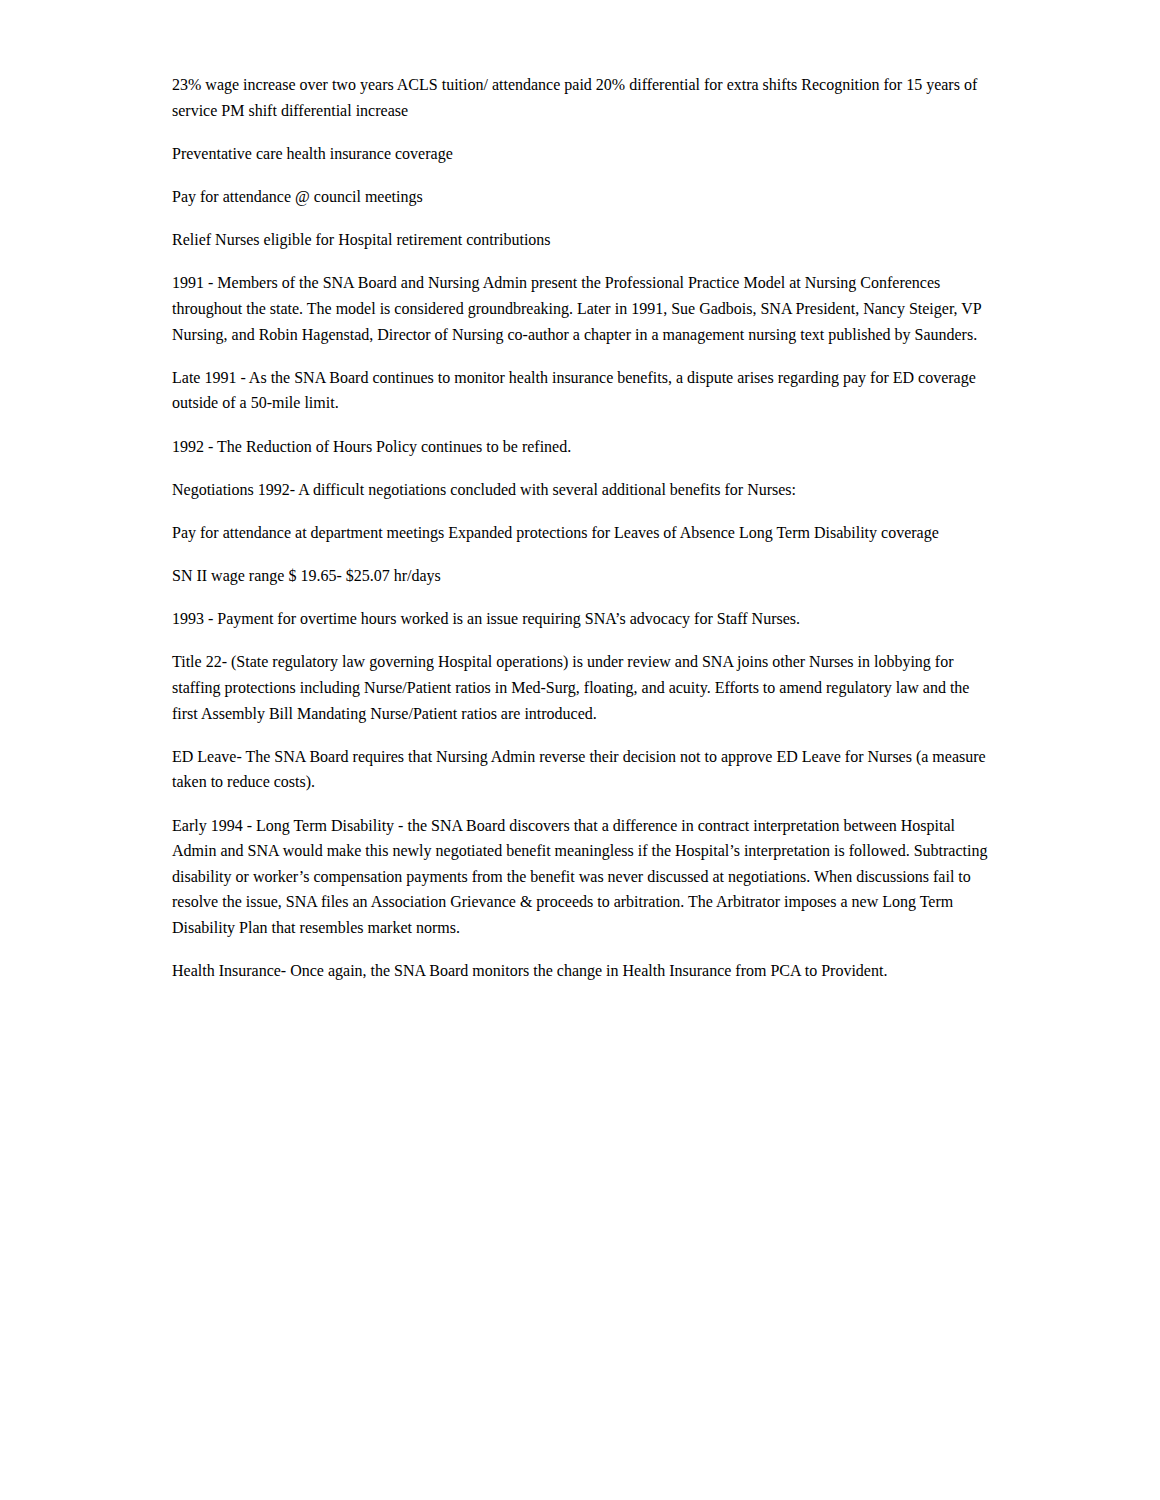23% wage increase over two years ACLS tuition/ attendance paid 20% differential for extra shifts Recognition for 15 years of service PM shift differential increase
Preventative care health insurance coverage
Pay for attendance @ council meetings
Relief Nurses eligible for Hospital retirement contributions
1991 - Members of the SNA Board and Nursing Admin present the Professional Practice Model at Nursing Conferences throughout the state. The model is considered groundbreaking. Later in 1991, Sue Gadbois, SNA President, Nancy Steiger, VP Nursing, and Robin Hagenstad, Director of Nursing co-author a chapter in a management nursing text published by Saunders.
Late 1991 - As the SNA Board continues to monitor health insurance benefits, a dispute arises regarding pay for ED coverage outside of a 50-mile limit.
1992 - The Reduction of Hours Policy continues to be refined.
Negotiations 1992- A difficult negotiations concluded with several additional benefits for Nurses:
Pay for attendance at department meetings Expanded protections for Leaves of Absence Long Term Disability coverage
SN II wage range $ 19.65- $25.07 hr/days
1993 - Payment for overtime hours worked is an issue requiring SNA’s advocacy for Staff Nurses.
Title 22- (State regulatory law governing Hospital operations) is under review and SNA joins other Nurses in lobbying for staffing protections including Nurse/Patient ratios in Med-Surg, floating, and acuity. Efforts to amend regulatory law and the first Assembly Bill Mandating Nurse/Patient ratios are introduced.
ED Leave- The SNA Board requires that Nursing Admin reverse their decision not to approve ED Leave for Nurses (a measure taken to reduce costs).
Early 1994 - Long Term Disability - the SNA Board discovers that a difference in contract interpretation between Hospital Admin and SNA would make this newly negotiated benefit meaningless if the Hospital’s interpretation is followed. Subtracting disability or worker’s compensation payments from the benefit was never discussed at negotiations. When discussions fail to resolve the issue, SNA files an Association Grievance & proceeds to arbitration. The Arbitrator imposes a new Long Term Disability Plan that resembles market norms.
Health Insurance- Once again, the SNA Board monitors the change in Health Insurance from PCA to Provident.